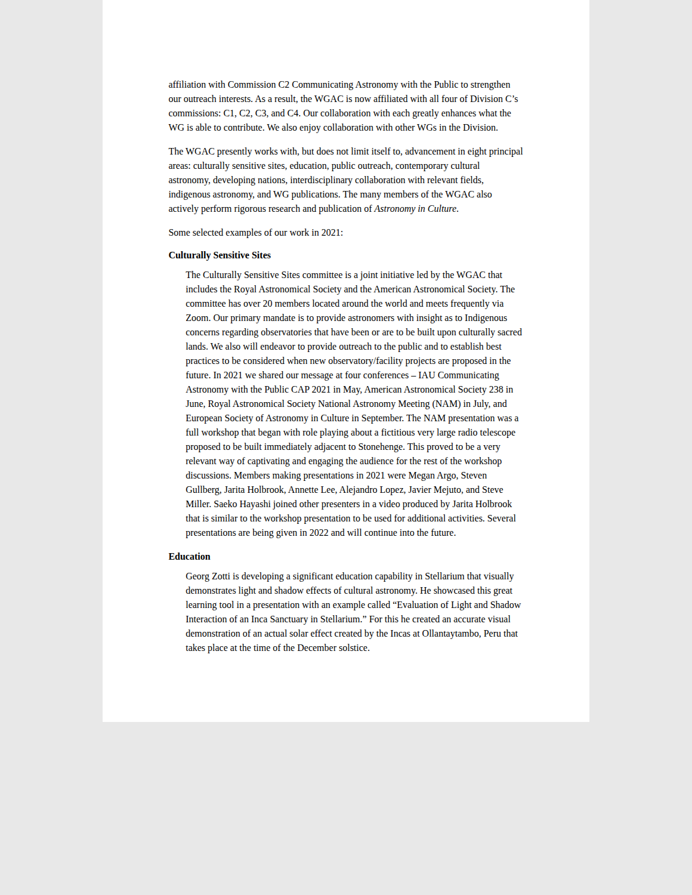affiliation with Commission C2 Communicating Astronomy with the Public to strengthen our outreach interests. As a result, the WGAC is now affiliated with all four of Division C’s commissions: C1, C2, C3, and C4. Our collaboration with each greatly enhances what the WG is able to contribute. We also enjoy collaboration with other WGs in the Division.
The WGAC presently works with, but does not limit itself to, advancement in eight principal areas: culturally sensitive sites, education, public outreach, contemporary cultural astronomy, developing nations, interdisciplinary collaboration with relevant fields, indigenous astronomy, and WG publications. The many members of the WGAC also actively perform rigorous research and publication of Astronomy in Culture.
Some selected examples of our work in 2021:
Culturally Sensitive Sites
The Culturally Sensitive Sites committee is a joint initiative led by the WGAC that includes the Royal Astronomical Society and the American Astronomical Society. The committee has over 20 members located around the world and meets frequently via Zoom. Our primary mandate is to provide astronomers with insight as to Indigenous concerns regarding observatories that have been or are to be built upon culturally sacred lands. We also will endeavor to provide outreach to the public and to establish best practices to be considered when new observatory/facility projects are proposed in the future. In 2021 we shared our message at four conferences – IAU Communicating Astronomy with the Public CAP 2021 in May, American Astronomical Society 238 in June, Royal Astronomical Society National Astronomy Meeting (NAM) in July, and European Society of Astronomy in Culture in September. The NAM presentation was a full workshop that began with role playing about a fictitious very large radio telescope proposed to be built immediately adjacent to Stonehenge. This proved to be a very relevant way of captivating and engaging the audience for the rest of the workshop discussions. Members making presentations in 2021 were Megan Argo, Steven Gullberg, Jarita Holbrook, Annette Lee, Alejandro Lopez, Javier Mejuto, and Steve Miller. Saeko Hayashi joined other presenters in a video produced by Jarita Holbrook that is similar to the workshop presentation to be used for additional activities. Several presentations are being given in 2022 and will continue into the future.
Education
Georg Zotti is developing a significant education capability in Stellarium that visually demonstrates light and shadow effects of cultural astronomy. He showcased this great learning tool in a presentation with an example called “Evaluation of Light and Shadow Interaction of an Inca Sanctuary in Stellarium.” For this he created an accurate visual demonstration of an actual solar effect created by the Incas at Ollantaytambo, Peru that takes place at the time of the December solstice.